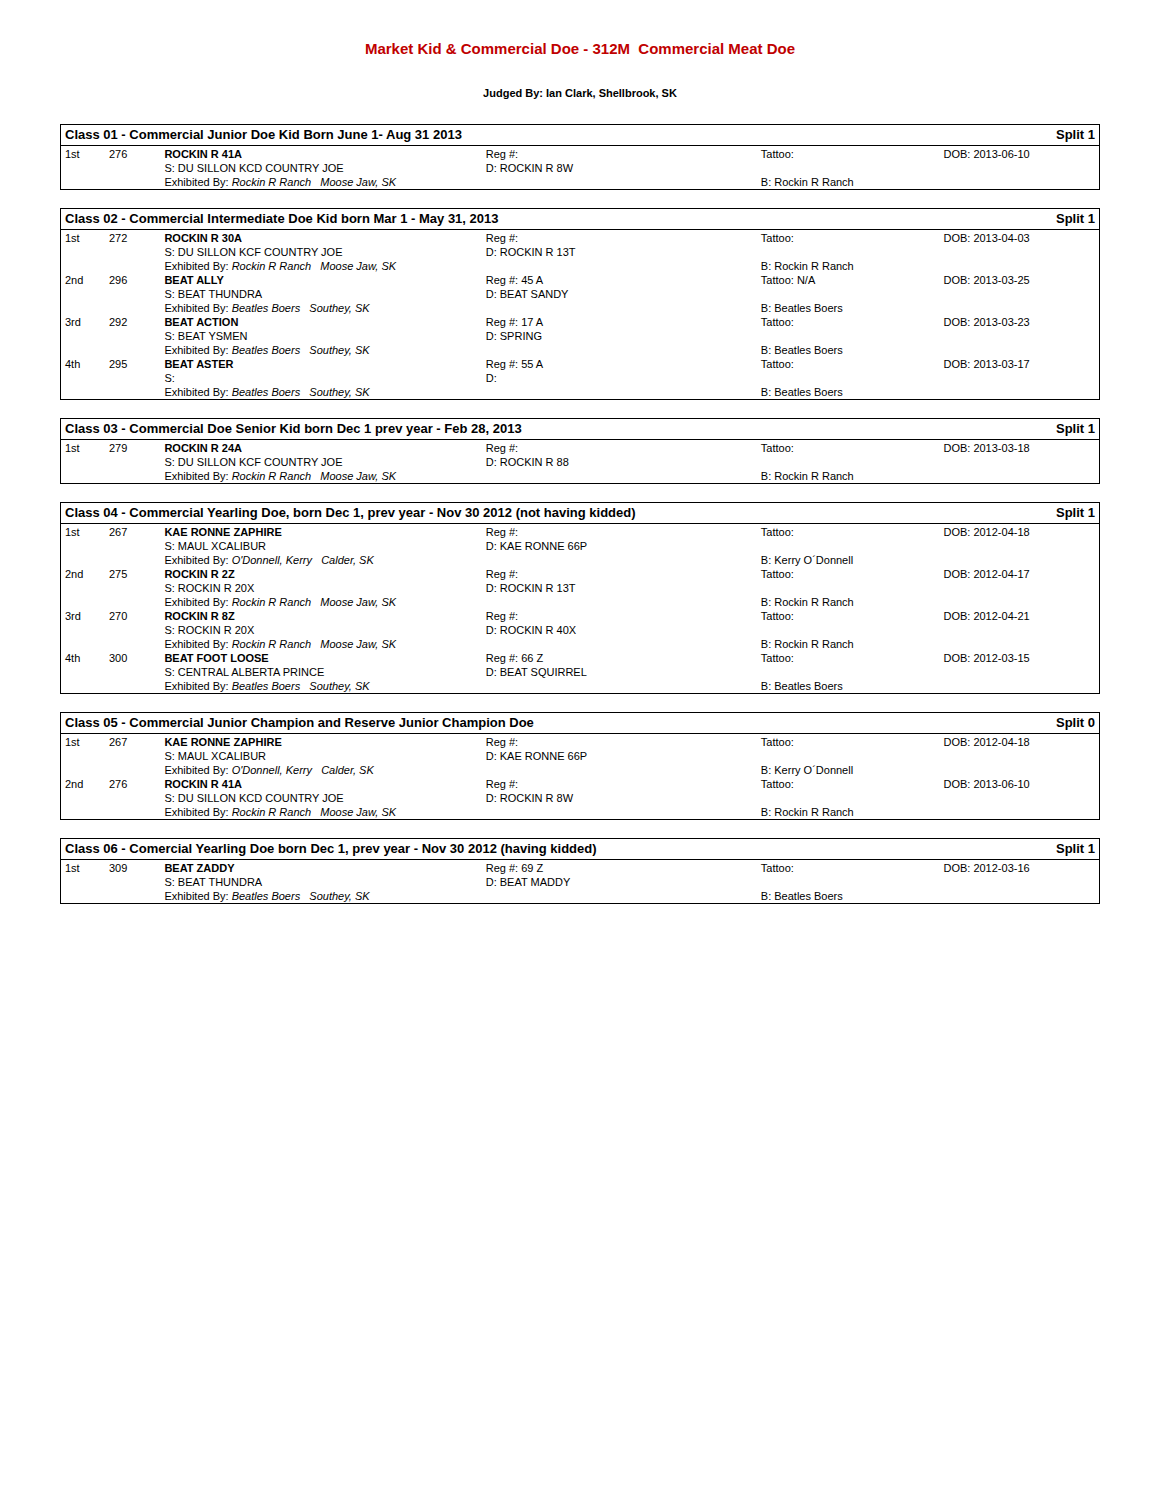Market Kid & Commercial Doe - 312M Commercial Meat Doe
Judged By: Ian Clark, Shellbrook, SK
Class 01 - Commercial Junior Doe Kid Born June 1- Aug 31 2013 Split 1
| 1st | 276 | ROCKIN R 41A | Reg #: | Tattoo: | DOB: 2013-06-10 |
| | | S: DU SILLON KCD COUNTRY JOE | D: ROCKIN R 8W | | |
| | | Exhibited By: Rockin R Ranch Moose Jaw, SK | | B: Rockin R Ranch | |
Class 02 - Commercial Intermediate Doe Kid born Mar 1 - May 31, 2013 Split 1
| 1st | 272 | ROCKIN R 30A | Reg #: | Tattoo: | DOB: 2013-04-03 |
| | | S: DU SILLON KCF COUNTRY JOE | D: ROCKIN R 13T | | |
| | | Exhibited By: Rockin R Ranch Moose Jaw, SK | | B: Rockin R Ranch | |
| 2nd | 296 | BEAT ALLY | Reg #: 45 A | Tattoo: N/A | DOB: 2013-03-25 |
| | | S: BEAT THUNDRA | D: BEAT SANDY | | |
| | | Exhibited By: Beatles Boers Southey, SK | | B: Beatles Boers | |
| 3rd | 292 | BEAT ACTION | Reg #: 17 A | Tattoo: | DOB: 2013-03-23 |
| | | S: BEAT YSMEN | D: SPRING | | |
| | | Exhibited By: Beatles Boers Southey, SK | | B: Beatles Boers | |
| 4th | 295 | BEAT ASTER | Reg #: 55 A | Tattoo: | DOB: 2013-03-17 |
| | | S: | D: | | |
| | | Exhibited By: Beatles Boers Southey, SK | | B: Beatles Boers | |
Class 03 - Commercial Doe Senior Kid born Dec 1 prev year - Feb 28, 2013 Split 1
| 1st | 279 | ROCKIN R 24A | Reg #: | Tattoo: | DOB: 2013-03-18 |
| | | S: DU SILLON KCF COUNTRY JOE | D: ROCKIN R 88 | | |
| | | Exhibited By: Rockin R Ranch Moose Jaw, SK | | B: Rockin R Ranch | |
Class 04 - Commercial Yearling Doe, born Dec 1, prev year - Nov 30 2012 (not having kidded) Split 1
| 1st | 267 | KAE RONNE ZAPHIRE | Reg #: | Tattoo: | DOB: 2012-04-18 |
| | | S: MAUL XCALIBUR | D: KAE RONNE 66P | | |
| | | Exhibited By: O'Donnell, Kerry Calder, SK | | B: Kerry O´Donnell | |
| 2nd | 275 | ROCKIN R 2Z | Reg #: | Tattoo: | DOB: 2012-04-17 |
| | | S: ROCKIN R 20X | D: ROCKIN R 13T | | |
| | | Exhibited By: Rockin R Ranch Moose Jaw, SK | | B: Rockin R Ranch | |
| 3rd | 270 | ROCKIN R 8Z | Reg #: | Tattoo: | DOB: 2012-04-21 |
| | | S: ROCKIN R 20X | D: ROCKIN R 40X | | |
| | | Exhibited By: Rockin R Ranch Moose Jaw, SK | | B: Rockin R Ranch | |
| 4th | 300 | BEAT FOOT LOOSE | Reg #: 66 Z | Tattoo: | DOB: 2012-03-15 |
| | | S: CENTRAL ALBERTA PRINCE | D: BEAT SQUIRREL | | |
| | | Exhibited By: Beatles Boers Southey, SK | | B: Beatles Boers | |
Class 05 - Commercial Junior Champion and Reserve Junior Champion Doe Split 0
| 1st | 267 | KAE RONNE ZAPHIRE | Reg #: | Tattoo: | DOB: 2012-04-18 |
| | | S: MAUL XCALIBUR | D: KAE RONNE 66P | | |
| | | Exhibited By: O'Donnell, Kerry Calder, SK | | B: Kerry O´Donnell | |
| 2nd | 276 | ROCKIN R 41A | Reg #: | Tattoo: | DOB: 2013-06-10 |
| | | S: DU SILLON KCD COUNTRY JOE | D: ROCKIN R 8W | | |
| | | Exhibited By: Rockin R Ranch Moose Jaw, SK | | B: Rockin R Ranch | |
Class 06 - Comercial Yearling Doe born Dec 1, prev year - Nov 30 2012 (having kidded) Split 1
| 1st | 309 | BEAT ZADDY | Reg #: 69 Z | Tattoo: | DOB: 2012-03-16 |
| | | S: BEAT THUNDRA | D: BEAT MADDY | | |
| | | Exhibited By: Beatles Boers Southey, SK | | B: Beatles Boers | |